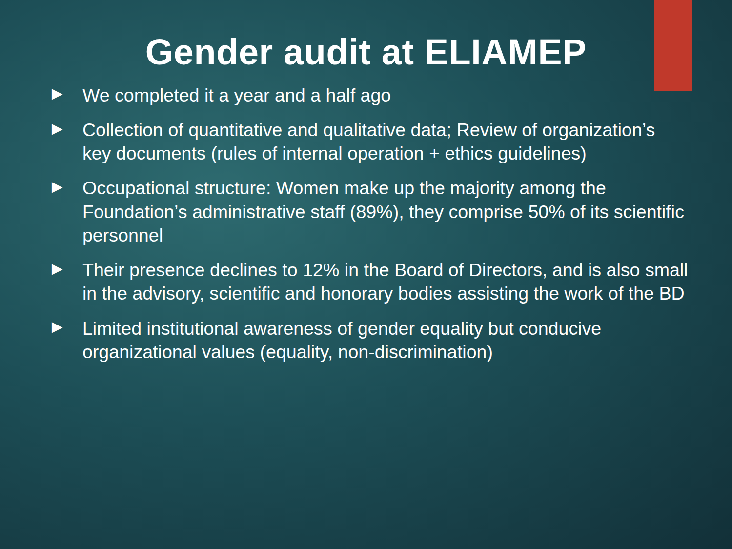Gender audit at ELIAMEP
We completed it a year and a half ago
Collection of quantitative and qualitative data; Review of organization’s key documents (rules of internal operation + ethics guidelines)
Occupational structure: Women make up the majority among the Foundation’s administrative staff (89%), they comprise 50% of its scientific personnel
Their presence declines to 12% in the Board of Directors, and is also small in the advisory, scientific and honorary bodies assisting the work of the BD
Limited institutional awareness of gender equality but conducive organizational values (equality, non-discrimination)